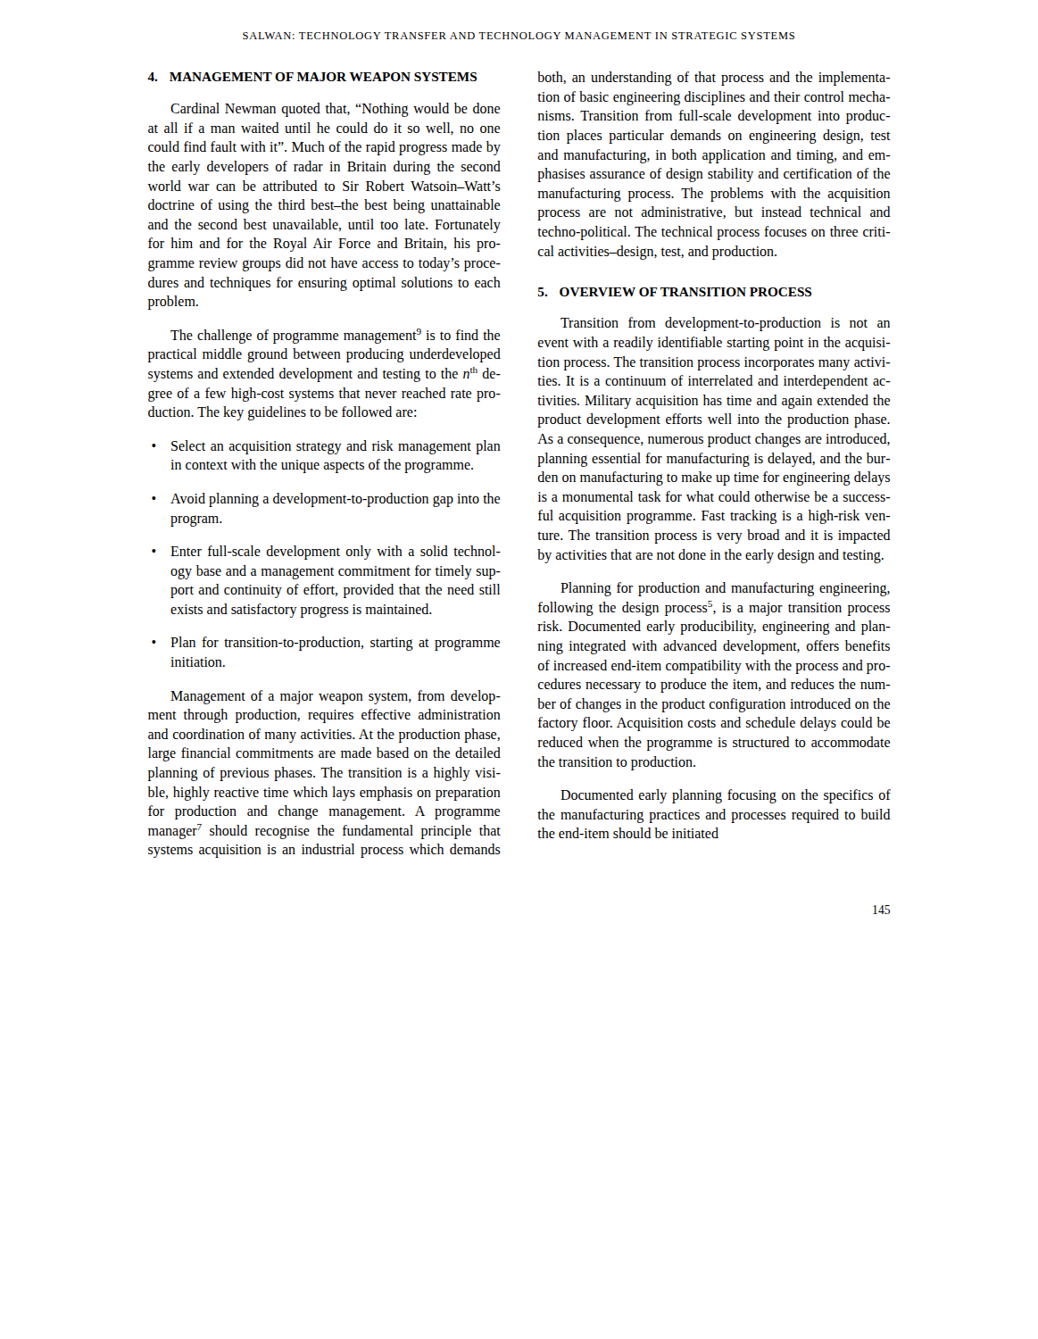Salwan: Technology Transfer and Technology Management in Strategic Systems
4. MANAGEMENT OF MAJOR WEAPON SYSTEMS
Cardinal Newman quoted that, “Nothing would be done at all if a man waited until he could do it so well, no one could find fault with it”. Much of the rapid progress made by the early developers of radar in Britain during the second world war can be attributed to Sir Robert Watsoin–Watt’s doctrine of using the third best–the best being unattainable and the second best unavailable, until too late. Fortunately for him and for the Royal Air Force and Britain, his programme review groups did not have access to today’s procedures and techniques for ensuring optimal solutions to each problem.
The challenge of programme management9 is to find the practical middle ground between producing underdeveloped systems and extended development and testing to the nth degree of a few high-cost systems that never reached rate production. The key guidelines to be followed are:
Select an acquisition strategy and risk management plan in context with the unique aspects of the programme.
Avoid planning a development-to-production gap into the program.
Enter full-scale development only with a solid technology base and a management commitment for timely support and continuity of effort, provided that the need still exists and satisfactory progress is maintained.
Plan for transition-to-production, starting at programme initiation.
Management of a major weapon system, from development through production, requires effective administration and coordination of many activities. At the production phase, large financial commitments are made based on the detailed planning of previous phases. The transition is a highly visible, highly reactive time which lays emphasis on preparation for production and change management. A programme manager7 should recognise the fundamental principle that systems acquisition is an industrial process which demands both, an understanding of that process and the implementation of basic engineering disciplines and their control mechanisms. Transition from full-scale development into production places particular demands on engineering design, test and manufacturing, in both application and timing, and emphasises assurance of design stability and certification of the manufacturing process. The problems with the acquisition process are not administrative, but instead technical and techno-political. The technical process focuses on three critical activities–design, test, and production.
5. OVERVIEW OF TRANSITION PROCESS
Transition from development-to-production is not an event with a readily identifiable starting point in the acquisition process. The transition process incorporates many activities. It is a continuum of interrelated and interdependent activities. Military acquisition has time and again extended the product development efforts well into the production phase. As a consequence, numerous product changes are introduced, planning essential for manufacturing is delayed, and the burden on manufacturing to make up time for engineering delays is a monumental task for what could otherwise be a successful acquisition programme. Fast tracking is a high-risk venture. The transition process is very broad and it is impacted by activities that are not done in the early design and testing.
Planning for production and manufacturing engineering, following the design process5, is a major transition process risk. Documented early producibility, engineering and planning integrated with advanced development, offers benefits of increased end-item compatibility with the process and procedures necessary to produce the item, and reduces the number of changes in the product configuration introduced on the factory floor. Acquisition costs and schedule delays could be reduced when the programme is structured to accommodate the transition to production.
Documented early planning focusing on the specifics of the manufacturing practices and processes required to build the end-item should be initiated
145